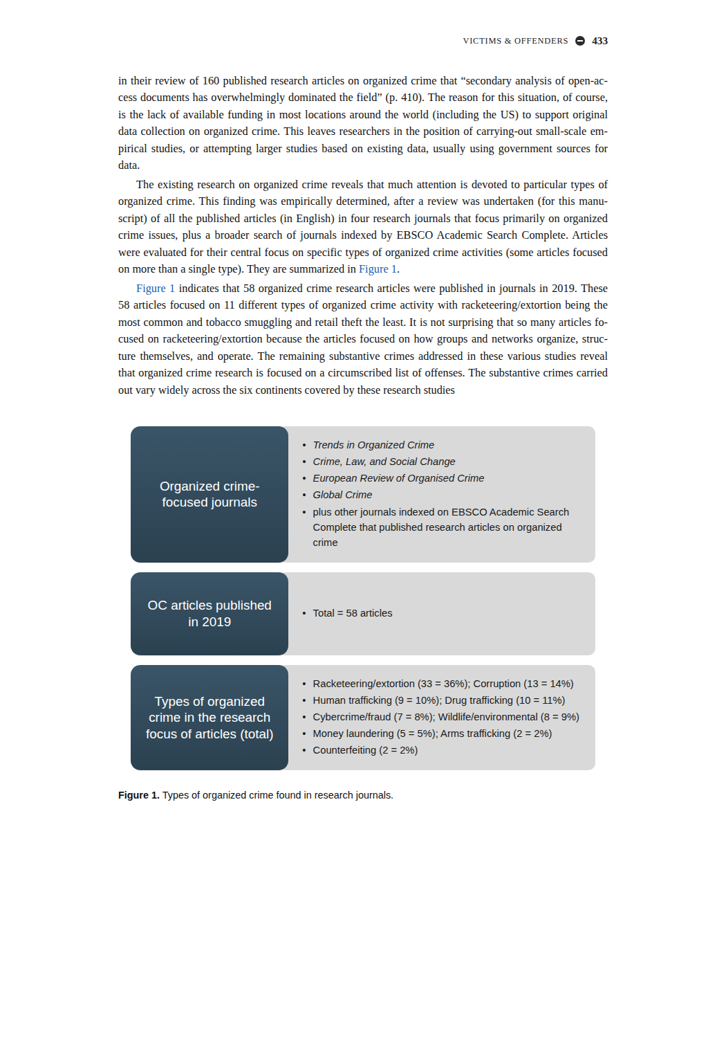Victims & Offenders 433
in their review of 160 published research articles on organized crime that “secondary analysis of open-access documents has overwhelmingly dominated the field” (p. 410). The reason for this situation, of course, is the lack of available funding in most locations around the world (including the US) to support original data collection on organized crime. This leaves researchers in the position of carrying-out small-scale empirical studies, or attempting larger studies based on existing data, usually using government sources for data.
The existing research on organized crime reveals that much attention is devoted to particular types of organized crime. This finding was empirically determined, after a review was undertaken (for this manuscript) of all the published articles (in English) in four research journals that focus primarily on organized crime issues, plus a broader search of journals indexed by EBSCO Academic Search Complete. Articles were evaluated for their central focus on specific types of organized crime activities (some articles focused on more than a single type). They are summarized in Figure 1.
Figure 1 indicates that 58 organized crime research articles were published in journals in 2019. These 58 articles focused on 11 different types of organized crime activity with racketeering/extortion being the most common and tobacco smuggling and retail theft the least. It is not surprising that so many articles focused on racketeering/extortion because the articles focused on how groups and networks organize, structure themselves, and operate. The remaining substantive crimes addressed in these various studies reveal that organized crime research is focused on a circumscribed list of offenses. The substantive crimes carried out vary widely across the six continents covered by these research studies
Organized crime-focused journals
Trends in Organized Crime
Crime, Law, and Social Change
European Review of Organised Crime
Global Crime
plus other journals indexed on EBSCO Academic Search Complete that published research articles on organized crime
OC articles published in 2019
Total = 58 articles
Types of organized crime in the research focus of articles (total)
Racketeering/extortion (33 = 36%); Corruption (13 = 14%)
Human trafficking (9 = 10%); Drug trafficking (10 = 11%)
Cybercrime/fraud (7 = 8%); Wildlife/environmental (8 = 9%)
Money laundering (5 = 5%); Arms trafficking (2 = 2%)
Counterfeiting (2 = 2%)
Figure 1. Types of organized crime found in research journals.